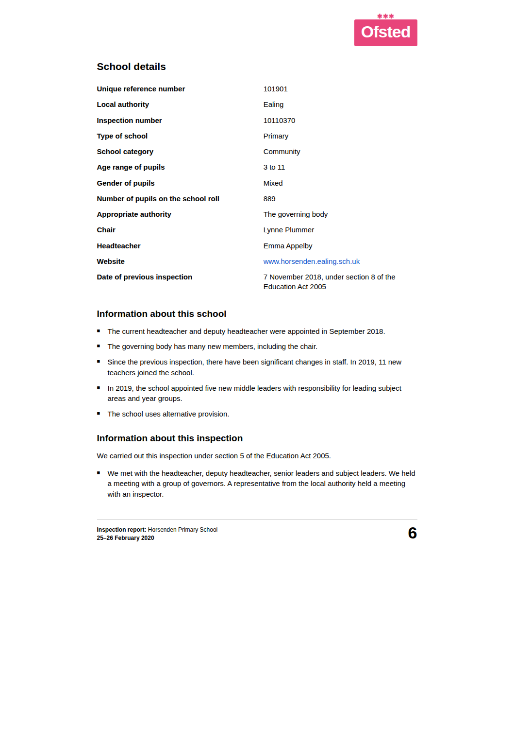✱✱✱ Ofsted
School details
| Unique reference number | 101901 |
| Local authority | Ealing |
| Inspection number | 10110370 |
| Type of school | Primary |
| School category | Community |
| Age range of pupils | 3 to 11 |
| Gender of pupils | Mixed |
| Number of pupils on the school roll | 889 |
| Appropriate authority | The governing body |
| Chair | Lynne Plummer |
| Headteacher | Emma Appelby |
| Website | www.horsenden.ealing.sch.uk |
| Date of previous inspection | 7 November 2018, under section 8 of the Education Act 2005 |
Information about this school
The current headteacher and deputy headteacher were appointed in September 2018.
The governing body has many new members, including the chair.
Since the previous inspection, there have been significant changes in staff. In 2019, 11 new teachers joined the school.
In 2019, the school appointed five new middle leaders with responsibility for leading subject areas and year groups.
The school uses alternative provision.
Information about this inspection
We carried out this inspection under section 5 of the Education Act 2005.
We met with the headteacher, deputy headteacher, senior leaders and subject leaders. We held a meeting with a group of governors. A representative from the local authority held a meeting with an inspector.
Inspection report: Horsenden Primary School
25–26 February 2020
6